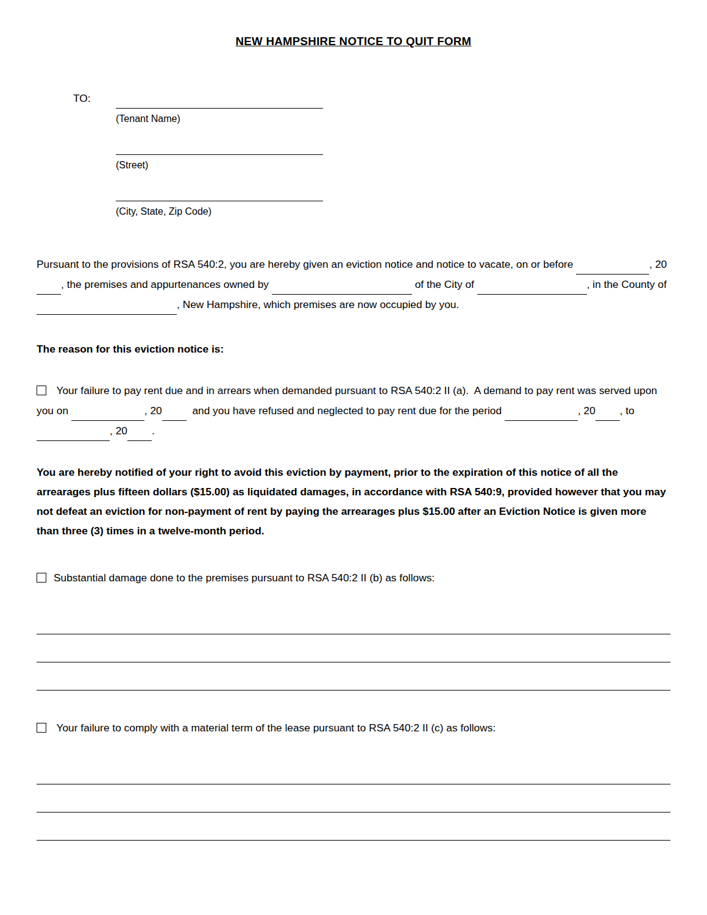NEW HAMPSHIRE NOTICE TO QUIT FORM
TO:
(Tenant Name)
(Street)
(City, State, Zip Code)
Pursuant to the provisions of RSA 540:2, you are hereby given an eviction notice and notice to vacate, on or before , 20 , the premises and appurtenances owned by of the City of , in the County of , New Hampshire, which premises are now occupied by you.
The reason for this eviction notice is:
Your failure to pay rent due and in arrears when demanded pursuant to RSA 540:2 II (a). A demand to pay rent was served upon you on , 20 and you have refused and neglected to pay rent due for the period , 20 , to , 20 .
You are hereby notified of your right to avoid this eviction by payment, prior to the expiration of this notice of all the arrearages plus fifteen dollars ($15.00) as liquidated damages, in accordance with RSA 540:9, provided however that you may not defeat an eviction for non-payment of rent by paying the arrearages plus $15.00 after an Eviction Notice is given more than three (3) times in a twelve-month period.
Substantial damage done to the premises pursuant to RSA 540:2 II (b) as follows:
Your failure to comply with a material term of the lease pursuant to RSA 540:2 II (c) as follows: